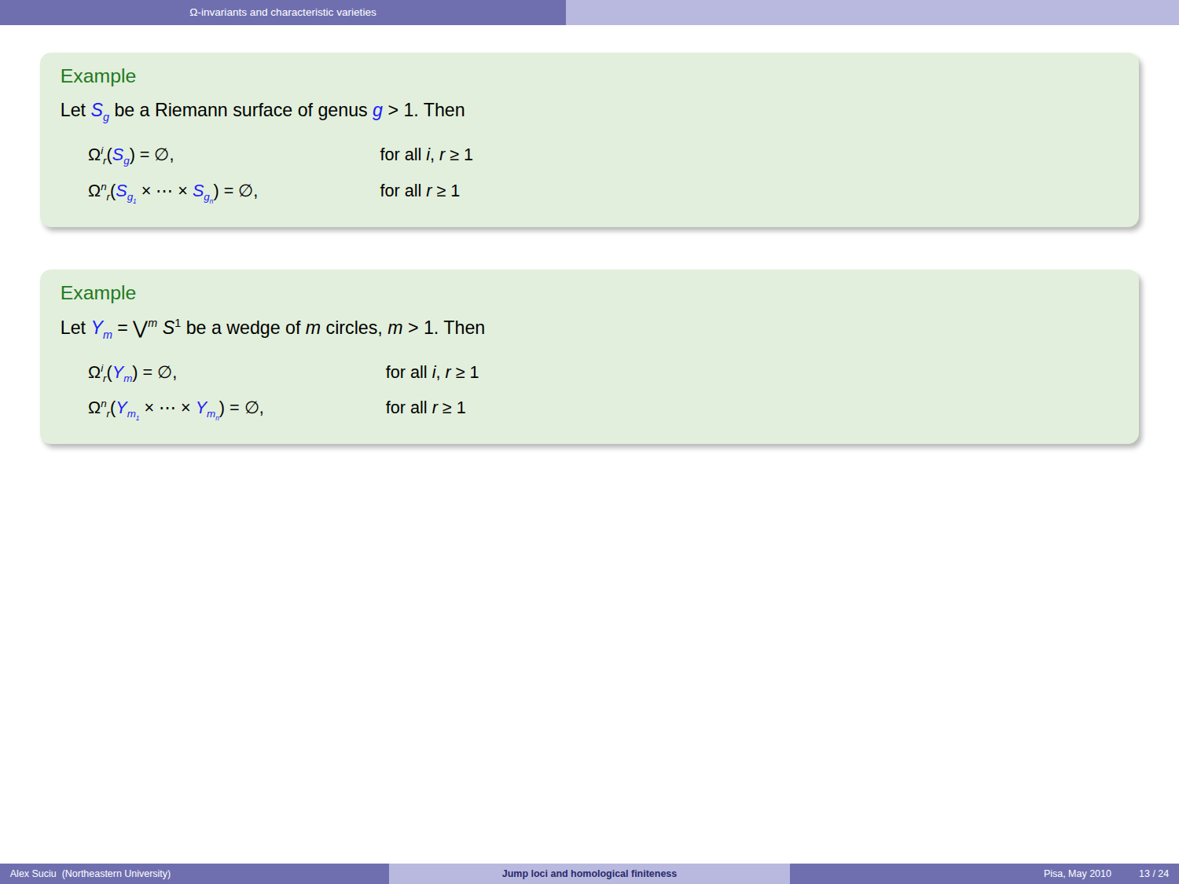Ω-invariants and characteristic varieties
Example
Let Sg be a Riemann surface of genus g > 1. Then
| Ω i r ( S g ) = ∅, | for all i , r ≥ 1 |
| Ω n r ( S g 1 × ⋯ × S g n ) = ∅, | for all r ≥ 1 |
Example
Let Ym = ⋁m S1 be a wedge of m circles, m > 1. Then
| Ω i r ( Y m ) = ∅, | for all i , r ≥ 1 |
| Ω n r ( Y m 1 × ⋯ × Y m n ) = ∅, | for all r ≥ 1 |
Alex Suciu (Northeastern University)
Jump loci and homological finiteness
Pisa, May 201013 / 24